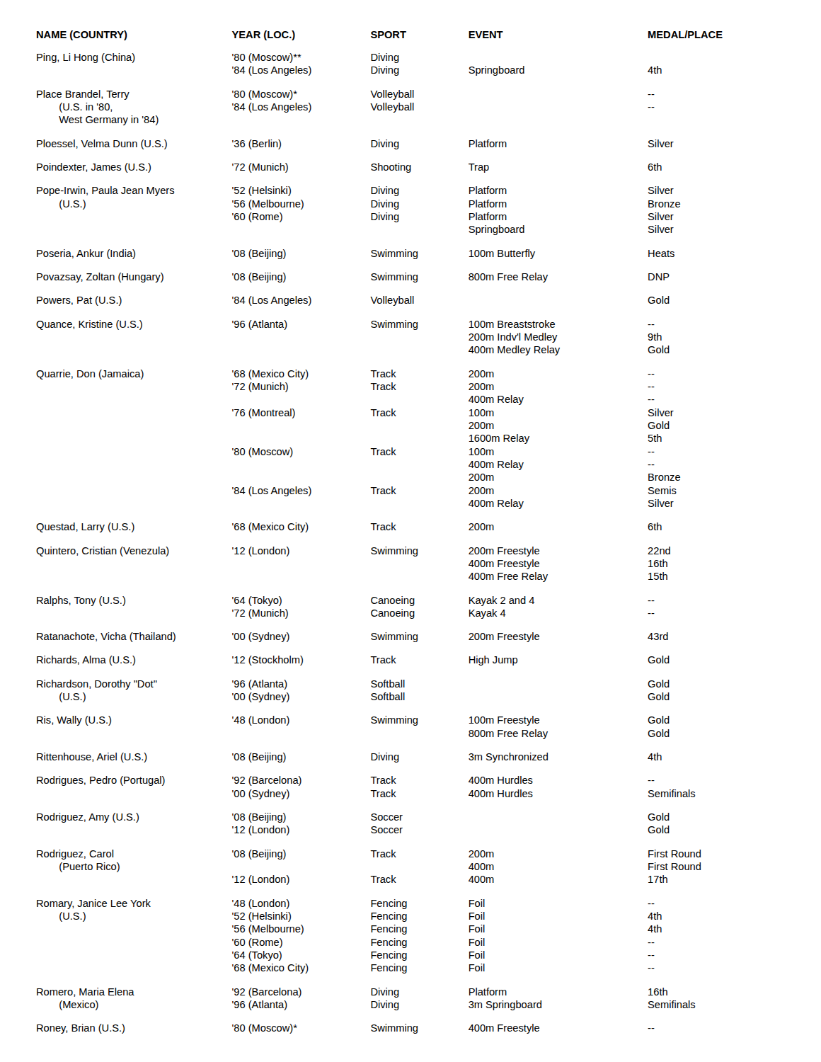| NAME (COUNTRY) | YEAR (LOC.) | SPORT | EVENT | MEDAL/PLACE |
| --- | --- | --- | --- | --- |
| Ping, Li Hong (China) | '80 (Moscow)** '84 (Los Angeles) | Diving Diving | Springboard | 4th |
| Place Brandel, Terry (U.S. in '80, West Germany in '84) | '80 (Moscow)* '84 (Los Angeles) | Volleyball Volleyball | | -- -- |
| Ploessel, Velma Dunn (U.S.) | '36 (Berlin) | Diving | Platform | Silver |
| Poindexter, James (U.S.) | '72 (Munich) | Shooting | Trap | 6th |
| Pope-Irwin, Paula Jean Myers (U.S.) | '52 (Helsinki) '56 (Melbourne) '60 (Rome) | Diving Diving Diving | Platform Platform Platform Springboard | Silver Bronze Silver Silver |
| Poseria, Ankur (India) | '08 (Beijing) | Swimming | 100m Butterfly | Heats |
| Povazsay, Zoltan (Hungary) | '08 (Beijing) | Swimming | 800m Free Relay | DNP |
| Powers, Pat (U.S.) | '84 (Los Angeles) | Volleyball | | Gold |
| Quance, Kristine (U.S.) | '96 (Atlanta) | Swimming | 100m Breaststroke 200m Indv'l Medley 400m Medley Relay | -- 9th Gold |
| Quarrie, Don (Jamaica) | '68 (Mexico City) '72 (Munich) '76 (Montreal) '80 (Moscow) '84 (Los Angeles) | Track Track Track Track Track | 200m 200m 400m Relay 100m 200m 1600m Relay 100m 400m Relay 200m 200m 400m Relay | -- -- -- Silver Gold 5th -- -- Bronze Semis Silver |
| Questad, Larry (U.S.) | '68 (Mexico City) | Track | 200m | 6th |
| Quintero, Cristian (Venezula) | '12 (London) | Swimming | 200m Freestyle 400m Freestyle 400m Free Relay | 22nd 16th 15th |
| Ralphs, Tony (U.S.) | '64 (Tokyo) '72 (Munich) | Canoeing Canoeing | Kayak 2 and 4 Kayak 4 | -- -- |
| Ratanachote, Vicha (Thailand) | '00 (Sydney) | Swimming | 200m Freestyle | 43rd |
| Richards, Alma (U.S.) | '12 (Stockholm) | Track | High Jump | Gold |
| Richardson, Dorothy "Dot" (U.S.) | '96 (Atlanta) '00 (Sydney) | Softball Softball | | Gold Gold |
| Ris, Wally (U.S.) | '48 (London) | Swimming | 100m Freestyle 800m Free Relay | Gold Gold |
| Rittenhouse, Ariel (U.S.) | '08 (Beijing) | Diving | 3m Synchronized | 4th |
| Rodrigues, Pedro (Portugal) | '92 (Barcelona) '00 (Sydney) | Track Track | 400m Hurdles 400m Hurdles | -- Semifinals |
| Rodriguez, Amy (U.S.) | '08 (Beijing) '12 (London) | Soccer Soccer | | Gold Gold |
| Rodriguez, Carol (Puerto Rico) | '08 (Beijing) '12 (London) | Track Track | 200m 400m 400m | First Round First Round 17th |
| Romary, Janice Lee York (U.S.) | '48 (London) '52 (Helsinki) '56 (Melbourne) '60 (Rome) '64 (Tokyo) '68 (Mexico City) | Fencing Fencing Fencing Fencing Fencing Fencing | Foil Foil Foil Foil Foil Foil | -- 4th 4th -- -- -- |
| Romero, Maria Elena (Mexico) | '92 (Barcelona) '96 (Atlanta) | Diving Diving | Platform 3m Springboard | 16th Semifinals |
| Roney, Brian (U.S.) | '80 (Moscow)* | Swimming | 400m Freestyle | -- |